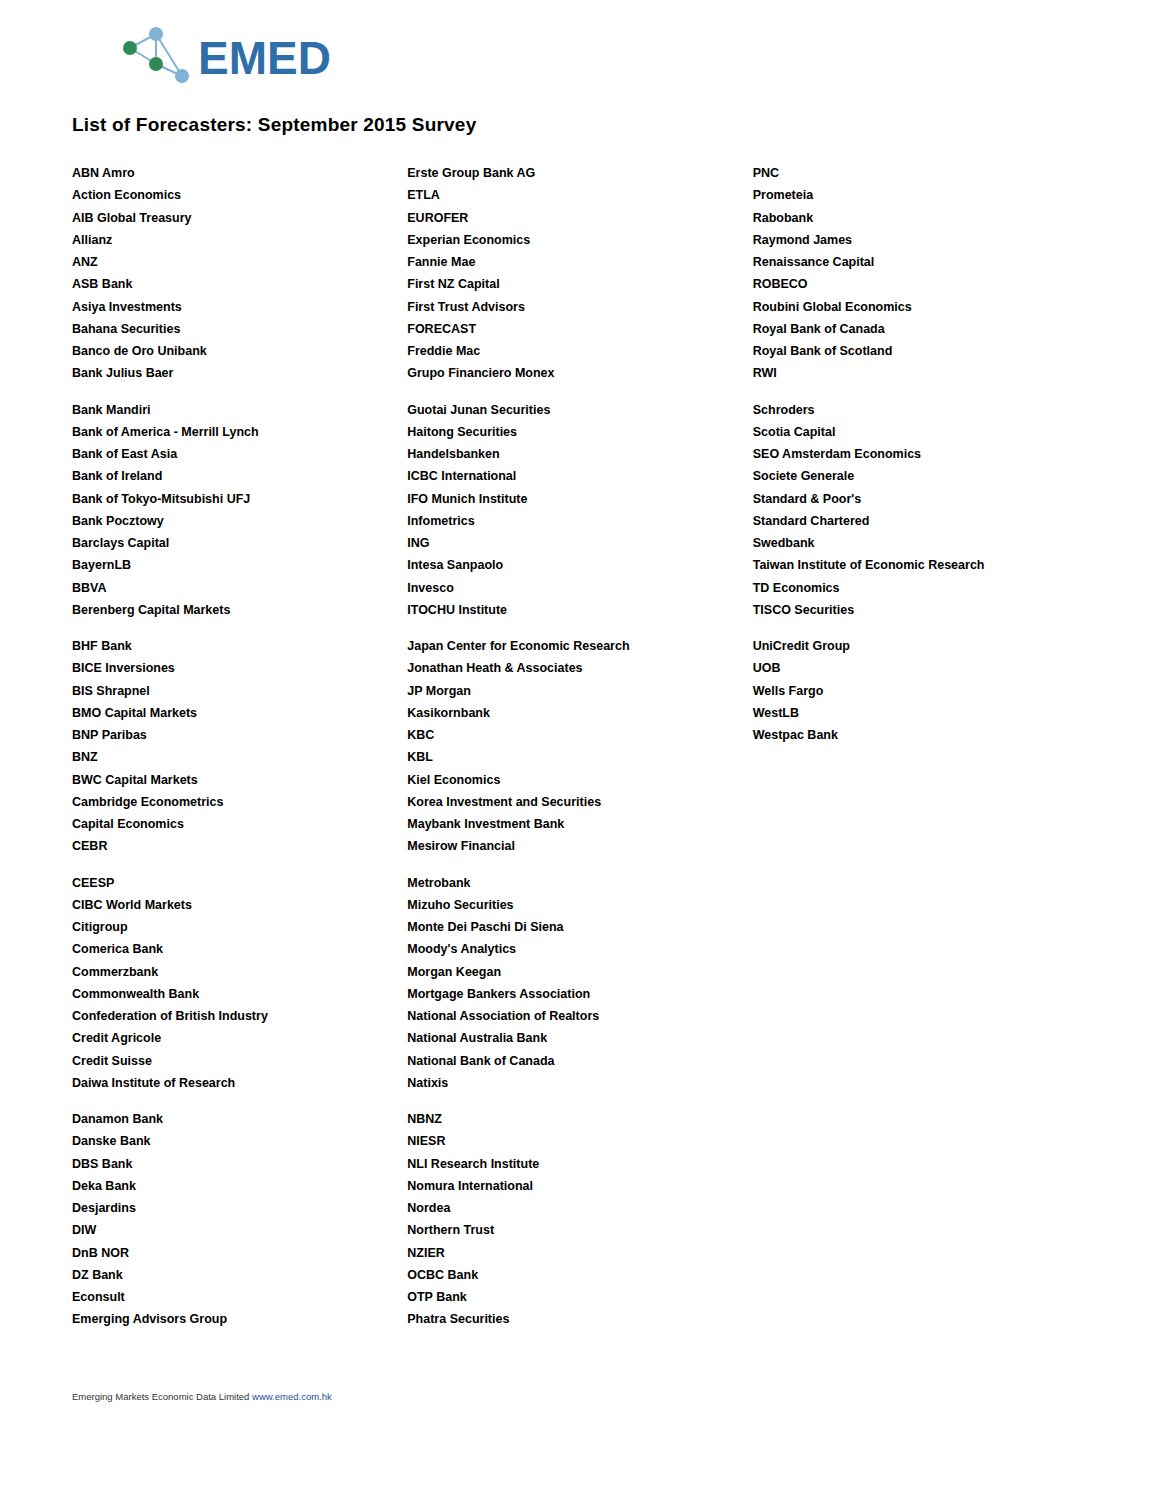EMED
List of Forecasters: September 2015 Survey
| ABN Amro | Erste Group Bank AG | PNC |
| Action Economics | ETLA | Prometeia |
| AIB Global Treasury | EUROFER | Rabobank |
| Allianz | Experian Economics | Raymond James |
| ANZ | Fannie Mae | Renaissance Capital |
| ASB Bank | First NZ Capital | ROBECO |
| Asiya Investments | First Trust Advisors | Roubini Global Economics |
| Bahana Securities | FORECAST | Royal Bank of Canada |
| Banco de Oro Unibank | Freddie Mac | Royal Bank of Scotland |
| Bank Julius Baer | Grupo Financiero Monex | RWI |
| Bank Mandiri | Guotai Junan Securities | Schroders |
| Bank of America - Merrill Lynch | Haitong Securities | Scotia Capital |
| Bank of East Asia | Handelsbanken | SEO Amsterdam Economics |
| Bank of Ireland | ICBC International | Societe Generale |
| Bank of Tokyo-Mitsubishi UFJ | IFO Munich Institute | Standard & Poor's |
| Bank Pocztowy | Infometrics | Standard Chartered |
| Barclays Capital | ING | Swedbank |
| BayernLB | Intesa Sanpaolo | Taiwan Institute of Economic Research |
| BBVA | Invesco | TD Economics |
| Berenberg Capital Markets | ITOCHU Institute | TISCO Securities |
| BHF Bank | Japan Center for Economic Research | UniCredit Group |
| BICE Inversiones | Jonathan Heath & Associates | UOB |
| BIS Shrapnel | JP Morgan | Wells Fargo |
| BMO Capital Markets | Kasikornbank | WestLB |
| BNP Paribas | KBC | Westpac Bank |
| BNZ | KBL | |
| BWC Capital Markets | Kiel Economics | |
| Cambridge Econometrics | Korea Investment and Securities | |
| Capital Economics | Maybank Investment Bank | |
| CEBR | Mesirow Financial | |
| CEESP | Metrobank | |
| CIBC World Markets | Mizuho Securities | |
| Citigroup | Monte Dei Paschi Di Siena | |
| Comerica Bank | Moody's Analytics | |
| Commerzbank | Morgan Keegan | |
| Commonwealth Bank | Mortgage Bankers Association | |
| Confederation of British Industry | National Association of Realtors | |
| Credit Agricole | National Australia Bank | |
| Credit Suisse | National Bank of Canada | |
| Daiwa Institute of Research | Natixis | |
| Danamon Bank | NBNZ | |
| Danske Bank | NIESR | |
| DBS Bank | NLI Research Institute | |
| Deka Bank | Nomura International | |
| Desjardins | Nordea | |
| DIW | Northern Trust | |
| DnB NOR | NZIER | |
| DZ Bank | OCBC Bank | |
| Econsult | OTP Bank | |
| Emerging Advisors Group | Phatra Securities | |
Emerging Markets Economic Data Limited www.emed.com.hk